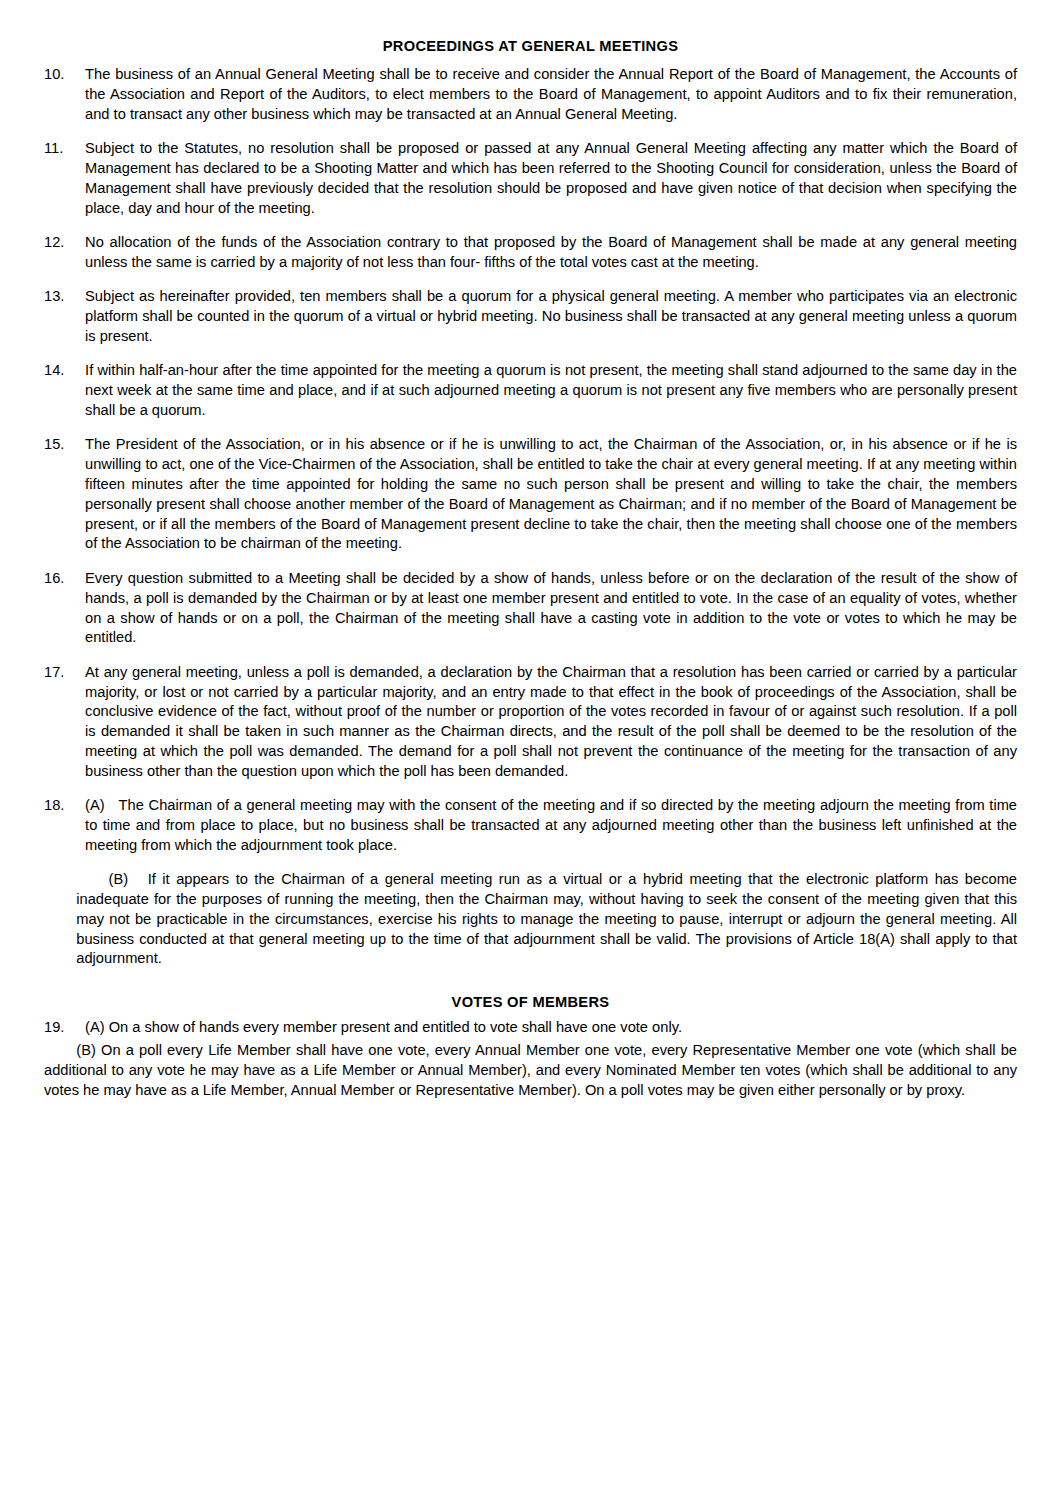PROCEEDINGS AT GENERAL MEETINGS
10.
The business of an Annual General Meeting shall be to receive and consider the Annual Report of the Board of Management, the Accounts of the Association and Report of the Auditors, to elect members to the Board of Management, to appoint Auditors and to fix their remuneration, and to transact any other business which may be transacted at an Annual General Meeting.
11.
Subject to the Statutes, no resolution shall be proposed or passed at any Annual General Meeting affecting any matter which the Board of Management has declared to be a Shooting Matter and which has been referred to the Shooting Council for consideration, unless the Board of Management shall have previously decided that the resolution should be proposed and have given notice of that decision when specifying the place, day and hour of the meeting.
12.
No allocation of the funds of the Association contrary to that proposed by the Board of Management shall be made at any general meeting unless the same is carried by a majority of not less than four- fifths of the total votes cast at the meeting.
13.
Subject as hereinafter provided, ten members shall be a quorum for a physical general meeting. A member who participates via an electronic platform shall be counted in the quorum of a virtual or hybrid meeting. No business shall be transacted at any general meeting unless a quorum is present.
14.
If within half-an-hour after the time appointed for the meeting a quorum is not present, the meeting shall stand adjourned to the same day in the next week at the same time and place, and if at such adjourned meeting a quorum is not present any five members who are personally present shall be a quorum.
15.
The President of the Association, or in his absence or if he is unwilling to act, the Chairman of the Association, or, in his absence or if he is unwilling to act, one of the Vice-Chairmen of the Association, shall be entitled to take the chair at every general meeting. If at any meeting within fifteen minutes after the time appointed for holding the same no such person shall be present and willing to take the chair, the members personally present shall choose another member of the Board of Management as Chairman; and if no member of the Board of Management be present, or if all the members of the Board of Management present decline to take the chair, then the meeting shall choose one of the members of the Association to be chairman of the meeting.
16.
Every question submitted to a Meeting shall be decided by a show of hands, unless before or on the declaration of the result of the show of hands, a poll is demanded by the Chairman or by at least one member present and entitled to vote. In the case of an equality of votes, whether on a show of hands or on a poll, the Chairman of the meeting shall have a casting vote in addition to the vote or votes to which he may be entitled.
17.
At any general meeting, unless a poll is demanded, a declaration by the Chairman that a resolution has been carried or carried by a particular majority, or lost or not carried by a particular majority, and an entry made to that effect in the book of proceedings of the Association, shall be conclusive evidence of the fact, without proof of the number or proportion of the votes recorded in favour of or against such resolution. If a poll is demanded it shall be taken in such manner as the Chairman directs, and the result of the poll shall be deemed to be the resolution of the meeting at which the poll was demanded. The demand for a poll shall not prevent the continuance of the meeting for the transaction of any business other than the question upon which the poll has been demanded.
18.
(A) The Chairman of a general meeting may with the consent of the meeting and if so directed by the meeting adjourn the meeting from time to time and from place to place, but no business shall be transacted at any adjourned meeting other than the business left unfinished at the meeting from which the adjournment took place.
(B) If it appears to the Chairman of a general meeting run as a virtual or a hybrid meeting that the electronic platform has become inadequate for the purposes of running the meeting, then the Chairman may, without having to seek the consent of the meeting given that this may not be practicable in the circumstances, exercise his rights to manage the meeting to pause, interrupt or adjourn the general meeting. All business conducted at that general meeting up to the time of that adjournment shall be valid. The provisions of Article 18(A) shall apply to that adjournment.
VOTES OF MEMBERS
19.
(A) On a show of hands every member present and entitled to vote shall have one vote only.
(B) On a poll every Life Member shall have one vote, every Annual Member one vote, every Representative Member one vote (which shall be additional to any vote he may have as a Life Member or Annual Member), and every Nominated Member ten votes (which shall be additional to any votes he may have as a Life Member, Annual Member or Representative Member). On a poll votes may be given either personally or by proxy.